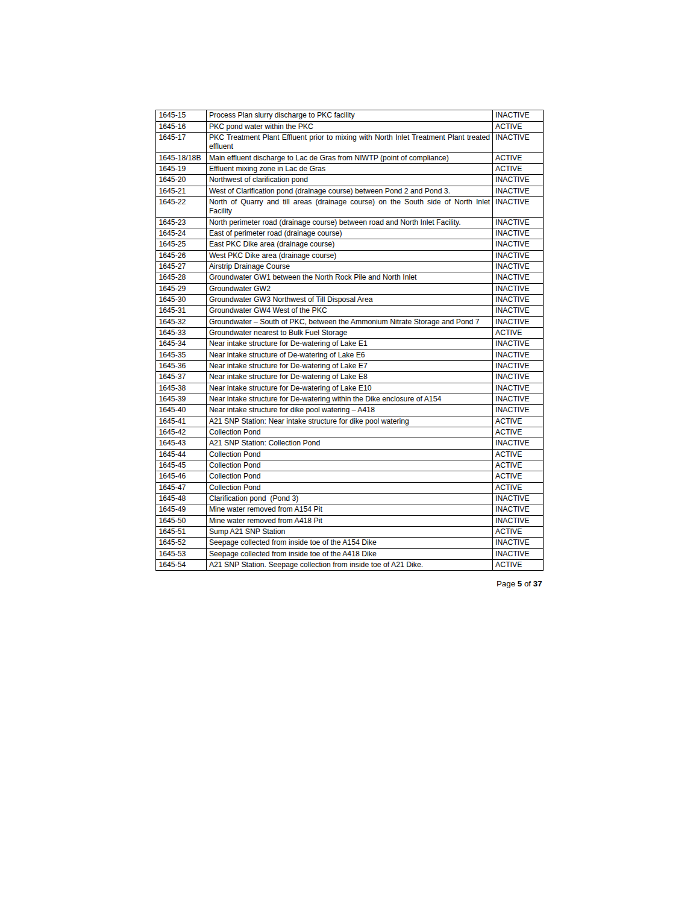| 1645-15 | Process Plan slurry discharge to PKC facility | INACTIVE |
| 1645-16 | PKC pond water within the PKC | ACTIVE |
| 1645-17 | PKC Treatment Plant Effluent prior to mixing with North Inlet Treatment Plant treated effluent | INACTIVE |
| 1645-18/18B | Main effluent discharge to Lac de Gras from NIWTP (point of compliance) | ACTIVE |
| 1645-19 | Effluent mixing zone in Lac de Gras | ACTIVE |
| 1645-20 | Northwest of clarification pond | INACTIVE |
| 1645-21 | West of Clarification pond (drainage course) between Pond 2 and Pond 3. | INACTIVE |
| 1645-22 | North of Quarry and till areas (drainage course) on the South side of North Inlet Facility | INACTIVE |
| 1645-23 | North perimeter road (drainage course) between road and North Inlet Facility. | INACTIVE |
| 1645-24 | East of perimeter road (drainage course) | INACTIVE |
| 1645-25 | East PKC Dike area (drainage course) | INACTIVE |
| 1645-26 | West PKC Dike area (drainage course) | INACTIVE |
| 1645-27 | Airstrip Drainage Course | INACTIVE |
| 1645-28 | Groundwater GW1 between the North Rock Pile and North Inlet | INACTIVE |
| 1645-29 | Groundwater GW2 | INACTIVE |
| 1645-30 | Groundwater GW3 Northwest of Till Disposal Area | INACTIVE |
| 1645-31 | Groundwater GW4 West of the PKC | INACTIVE |
| 1645-32 | Groundwater – South of PKC, between the Ammonium Nitrate Storage and Pond 7 | INACTIVE |
| 1645-33 | Groundwater nearest to Bulk Fuel Storage | ACTIVE |
| 1645-34 | Near intake structure for De-watering of Lake E1 | INACTIVE |
| 1645-35 | Near intake structure of De-watering of Lake E6 | INACTIVE |
| 1645-36 | Near intake structure for De-watering of Lake E7 | INACTIVE |
| 1645-37 | Near intake structure for De-watering of Lake E8 | INACTIVE |
| 1645-38 | Near intake structure for De-watering of Lake E10 | INACTIVE |
| 1645-39 | Near intake structure for De-watering within the Dike enclosure of A154 | INACTIVE |
| 1645-40 | Near intake structure for dike pool watering – A418 | INACTIVE |
| 1645-41 | A21 SNP Station: Near intake structure for dike pool watering | ACTIVE |
| 1645-42 | Collection Pond | ACTIVE |
| 1645-43 | A21 SNP Station: Collection Pond | INACTIVE |
| 1645-44 | Collection Pond | ACTIVE |
| 1645-45 | Collection Pond | ACTIVE |
| 1645-46 | Collection Pond | ACTIVE |
| 1645-47 | Collection Pond | ACTIVE |
| 1645-48 | Clarification pond (Pond 3) | INACTIVE |
| 1645-49 | Mine water removed from A154 Pit | INACTIVE |
| 1645-50 | Mine water removed from A418 Pit | INACTIVE |
| 1645-51 | Sump A21 SNP Station | ACTIVE |
| 1645-52 | Seepage collected from inside toe of the A154 Dike | INACTIVE |
| 1645-53 | Seepage collected from inside toe of the A418 Dike | INACTIVE |
| 1645-54 | A21 SNP Station. Seepage collection from inside toe of A21 Dike. | ACTIVE |
Page 5 of 37